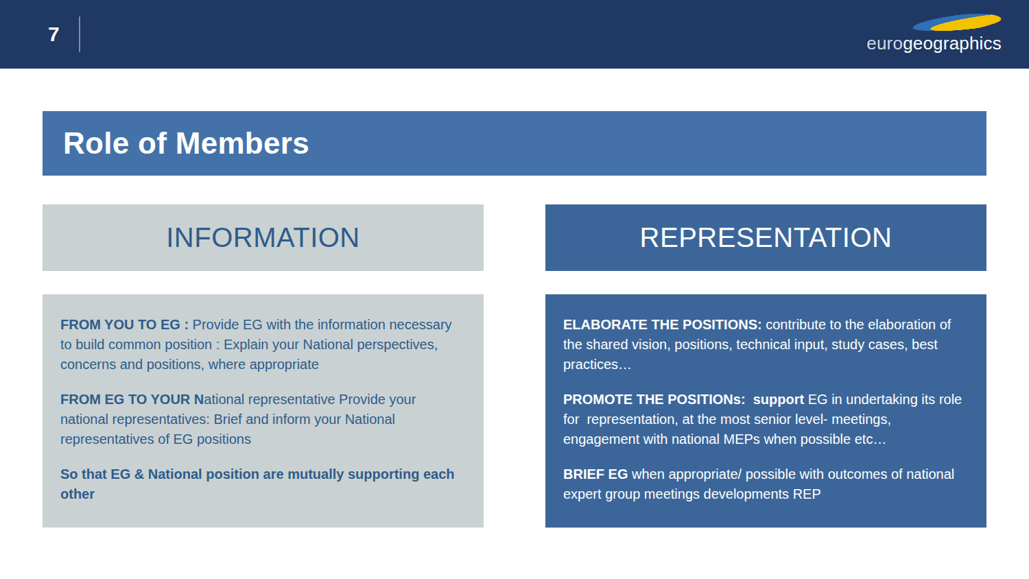7
euro geographics
Role of Members
INFORMATION
FROM YOU TO EG : Provide EG with the information necessary to build common position : Explain your National perspectives, concerns and positions, where appropriate
FROM EG TO YOUR National representative Provide your national representatives: Brief and inform your National representatives of EG positions
So that EG & National position are mutually supporting each other
REPRESENTATION
ELABORATE THE POSITIONS: contribute to the elaboration of the shared vision, positions, technical input, study cases, best practices…
PROMOTE THE POSITIONs: support EG in undertaking its role for representation, at the most senior level- meetings, engagement with national MEPs when possible etc…
BRIEF EG when appropriate/ possible with outcomes of national expert group meetings developments REP